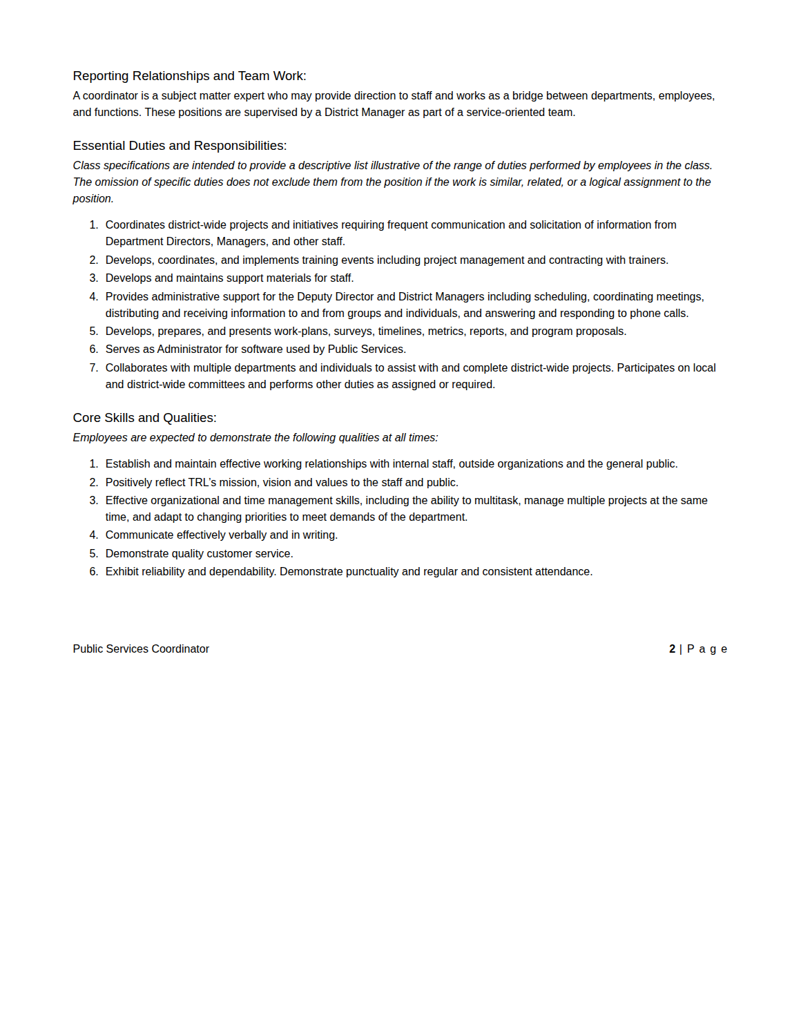Reporting Relationships and Team Work:
A coordinator is a subject matter expert who may provide direction to staff and works as a bridge between departments, employees, and functions. These positions are supervised by a District Manager as part of a service-oriented team.
Essential Duties and Responsibilities:
Class specifications are intended to provide a descriptive list illustrative of the range of duties performed by employees in the class. The omission of specific duties does not exclude them from the position if the work is similar, related, or a logical assignment to the position.
Coordinates district-wide projects and initiatives requiring frequent communication and solicitation of information from Department Directors, Managers, and other staff.
Develops, coordinates, and implements training events including project management and contracting with trainers.
Develops and maintains support materials for staff.
Provides administrative support for the Deputy Director and District Managers including scheduling, coordinating meetings, distributing and receiving information to and from groups and individuals, and answering and responding to phone calls.
Develops, prepares, and presents work-plans, surveys, timelines, metrics, reports, and program proposals.
Serves as Administrator for software used by Public Services.
Collaborates with multiple departments and individuals to assist with and complete district-wide projects. Participates on local and district-wide committees and performs other duties as assigned or required.
Core Skills and Qualities:
Employees are expected to demonstrate the following qualities at all times:
Establish and maintain effective working relationships with internal staff, outside organizations and the general public.
Positively reflect TRL’s mission, vision and values to the staff and public.
Effective organizational and time management skills, including the ability to multitask, manage multiple projects at the same time, and adapt to changing priorities to meet demands of the department.
Communicate effectively verbally and in writing.
Demonstrate quality customer service.
Exhibit reliability and dependability. Demonstrate punctuality and regular and consistent attendance.
Public Services Coordinator 2 | P a g e